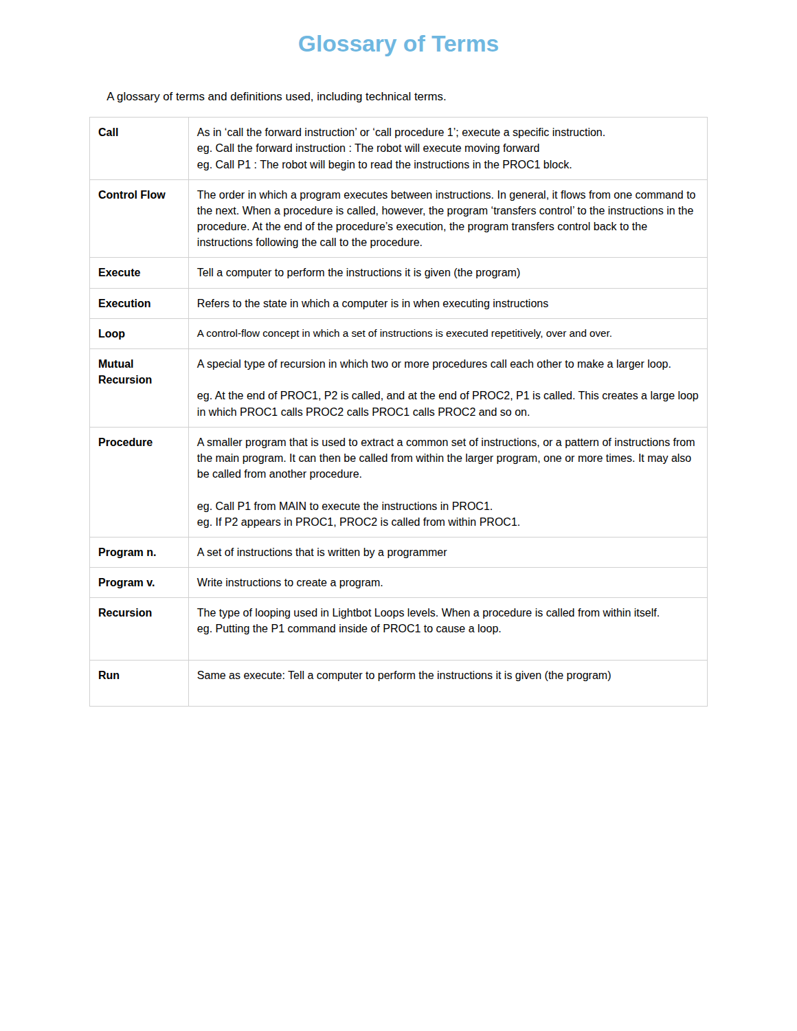Glossary of Terms
A glossary of terms and definitions used, including technical terms.
| Call | As in ‘call the forward instruction’ or ‘call procedure 1’; execute a specific instruction. eg. Call the forward instruction : The robot will execute moving forward eg. Call P1 : The robot will begin to read the instructions in the PROC1 block. |
| Control Flow | The order in which a program executes between instructions. In general, it flows from one command to the next. When a procedure is called, however, the program ‘transfers control’ to the instructions in the procedure. At the end of the procedure’s execution, the program transfers control back to the instructions following the call to the procedure. |
| Execute | Tell a computer to perform the instructions it is given (the program) |
| Execution | Refers to the state in which a computer is in when executing instructions |
| Loop | A control-flow concept in which a set of instructions is executed repetitively, over and over. |
| Mutual Recursion | A special type of recursion in which two or more procedures call each other to make a larger loop. eg. At the end of PROC1, P2 is called, and at the end of PROC2, P1 is called. This creates a large loop in which PROC1 calls PROC2 calls PROC1 calls PROC2 and so on. |
| Procedure | A smaller program that is used to extract a common set of instructions, or a pattern of instructions from the main program. It can then be called from within the larger program, one or more times. It may also be called from another procedure. eg. Call P1 from MAIN to execute the instructions in PROC1. eg. If P2 appears in PROC1, PROC2 is called from within PROC1. |
| Program n. | A set of instructions that is written by a programmer |
| Program v. | Write instructions to create a program. |
| Recursion | The type of looping used in Lightbot Loops levels. When a procedure is called from within itself. eg. Putting the P1 command inside of PROC1 to cause a loop. |
| Run | Same as execute: Tell a computer to perform the instructions it is given (the program) |